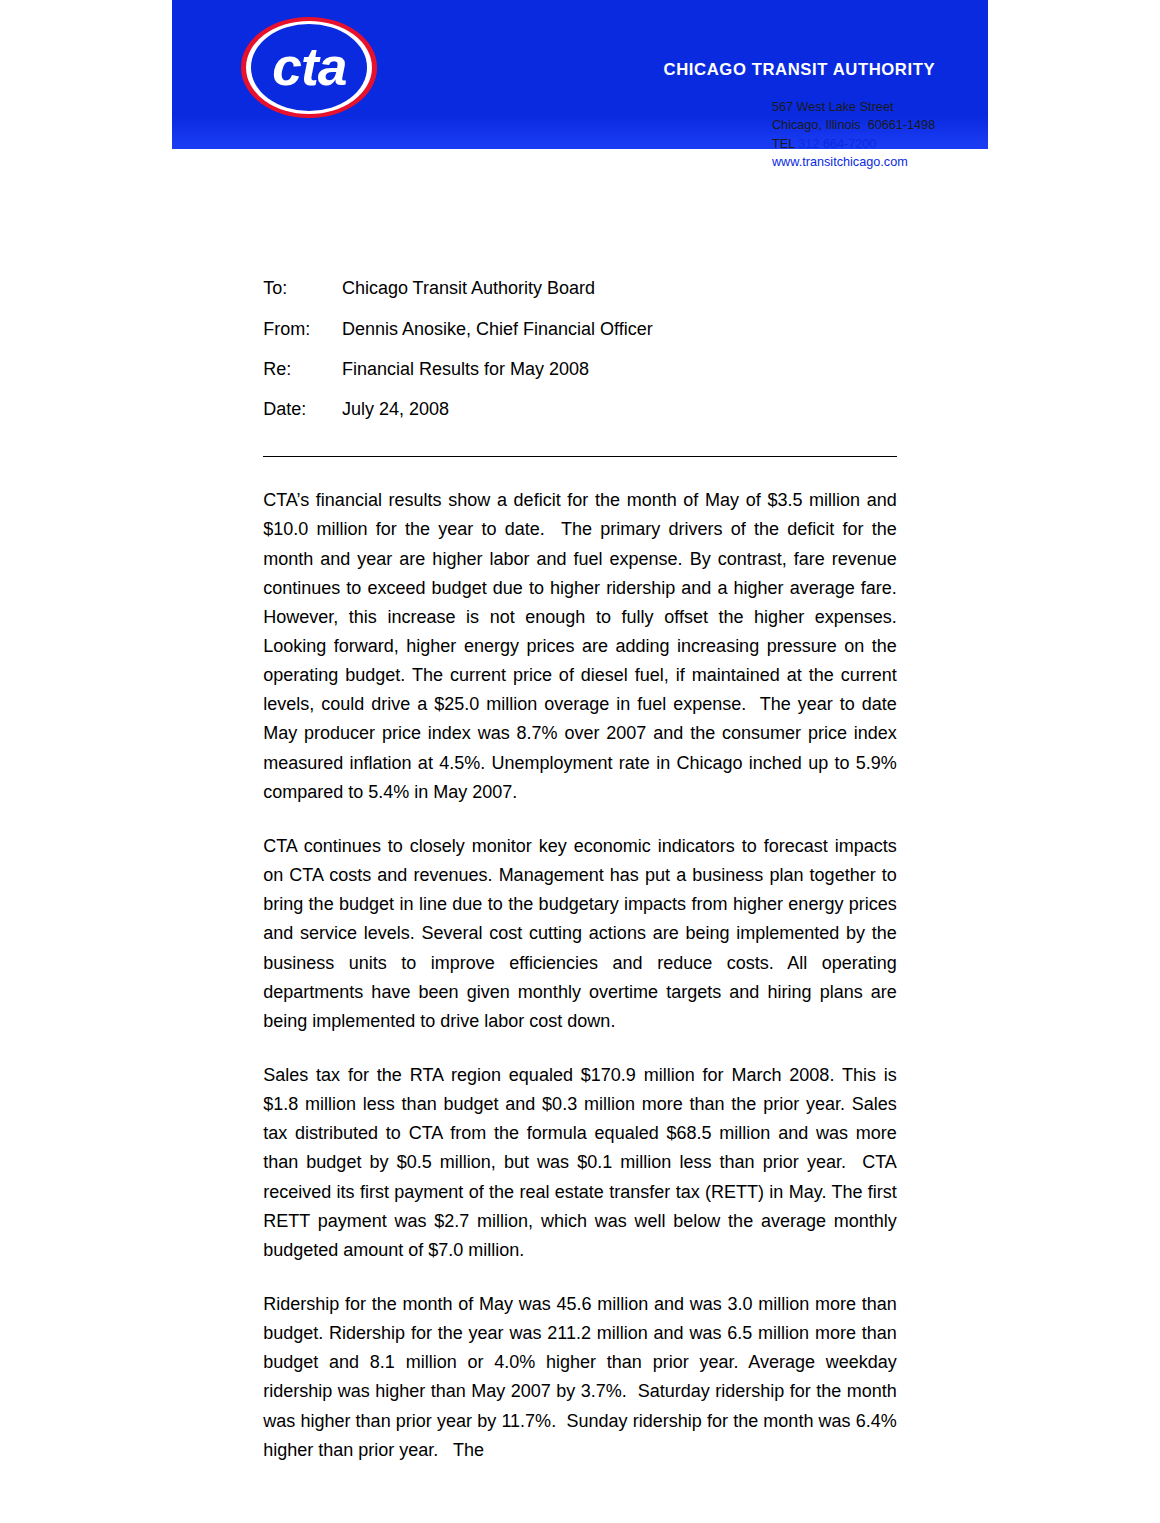cta
CHICAGO TRANSIT AUTHORITY
567 West Lake Street
Chicago, Illinois 60661-1498
TEL 312 664-7200
www.transitchicago.com
| To: | Chicago Transit Authority Board |
| From: | Dennis Anosike, Chief Financial Officer |
| Re: | Financial Results for May 2008 |
| Date: | July 24, 2008 |
CTA’s financial results show a deficit for the month of May of $3.5 million and $10.0 million for the year to date. The primary drivers of the deficit for the month and year are higher labor and fuel expense. By contrast, fare revenue continues to exceed budget due to higher ridership and a higher average fare. However, this increase is not enough to fully offset the higher expenses. Looking forward, higher energy prices are adding increasing pressure on the operating budget. The current price of diesel fuel, if maintained at the current levels, could drive a $25.0 million overage in fuel expense. The year to date May producer price index was 8.7% over 2007 and the consumer price index measured inflation at 4.5%. Unemployment rate in Chicago inched up to 5.9% compared to 5.4% in May 2007.
CTA continues to closely monitor key economic indicators to forecast impacts on CTA costs and revenues. Management has put a business plan together to bring the budget in line due to the budgetary impacts from higher energy prices and service levels. Several cost cutting actions are being implemented by the business units to improve efficiencies and reduce costs. All operating departments have been given monthly overtime targets and hiring plans are being implemented to drive labor cost down.
Sales tax for the RTA region equaled $170.9 million for March 2008. This is $1.8 million less than budget and $0.3 million more than the prior year. Sales tax distributed to CTA from the formula equaled $68.5 million and was more than budget by $0.5 million, but was $0.1 million less than prior year. CTA received its first payment of the real estate transfer tax (RETT) in May. The first RETT payment was $2.7 million, which was well below the average monthly budgeted amount of $7.0 million.
Ridership for the month of May was 45.6 million and was 3.0 million more than budget. Ridership for the year was 211.2 million and was 6.5 million more than budget and 8.1 million or 4.0% higher than prior year. Average weekday ridership was higher than May 2007 by 3.7%. Saturday ridership for the month was higher than prior year by 11.7%. Sunday ridership for the month was 6.4% higher than prior year. The